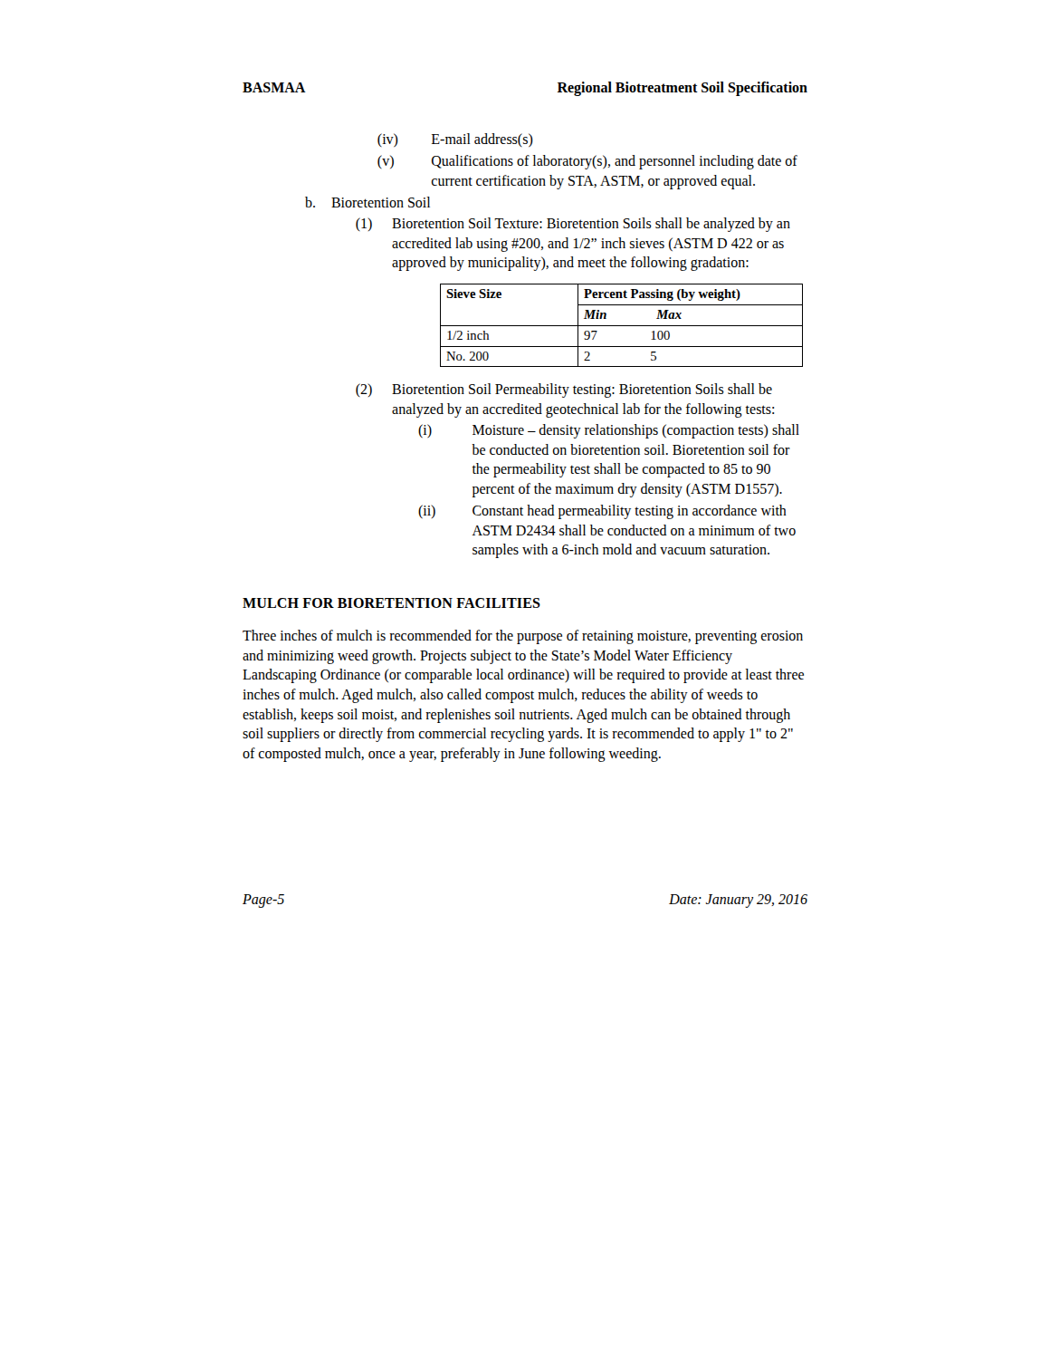BASMAA
Regional Biotreatment Soil Specification
(iv) E-mail address(s)
(v) Qualifications of laboratory(s), and personnel including date of current certification by STA, ASTM, or approved equal.
b.
Bioretention Soil
(1)
Bioretention Soil Texture: Bioretention Soils shall be analyzed by an accredited lab using #200, and 1/2” inch sieves (ASTM D 422 or as approved by municipality), and meet the following gradation:
| Sieve Size | Percent Passing (by weight) |
| --- | --- |
| Min Max |
| 1/2 inch | 97 100 |
| No. 200 | 2 5 |
(2)
Bioretention Soil Permeability testing: Bioretention Soils shall be analyzed by an accredited geotechnical lab for the following tests:
(i) Moisture – density relationships (compaction tests) shall be conducted on bioretention soil. Bioretention soil for the permeability test shall be compacted to 85 to 90 percent of the maximum dry density (ASTM D1557).
(ii) Constant head permeability testing in accordance with ASTM D2434 shall be conducted on a minimum of two samples with a 6-inch mold and vacuum saturation.
MULCH FOR BIORETENTION FACILITIES
Three inches of mulch is recommended for the purpose of retaining moisture, preventing erosion and minimizing weed growth. Projects subject to the State’s Model Water Efficiency Landscaping Ordinance (or comparable local ordinance) will be required to provide at least three inches of mulch. Aged mulch, also called compost mulch, reduces the ability of weeds to establish, keeps soil moist, and replenishes soil nutrients. Aged mulch can be obtained through soil suppliers or directly from commercial recycling yards. It is recommended to apply 1" to 2" of composted mulch, once a year, preferably in June following weeding.
Page-5
Date: January 29, 2016